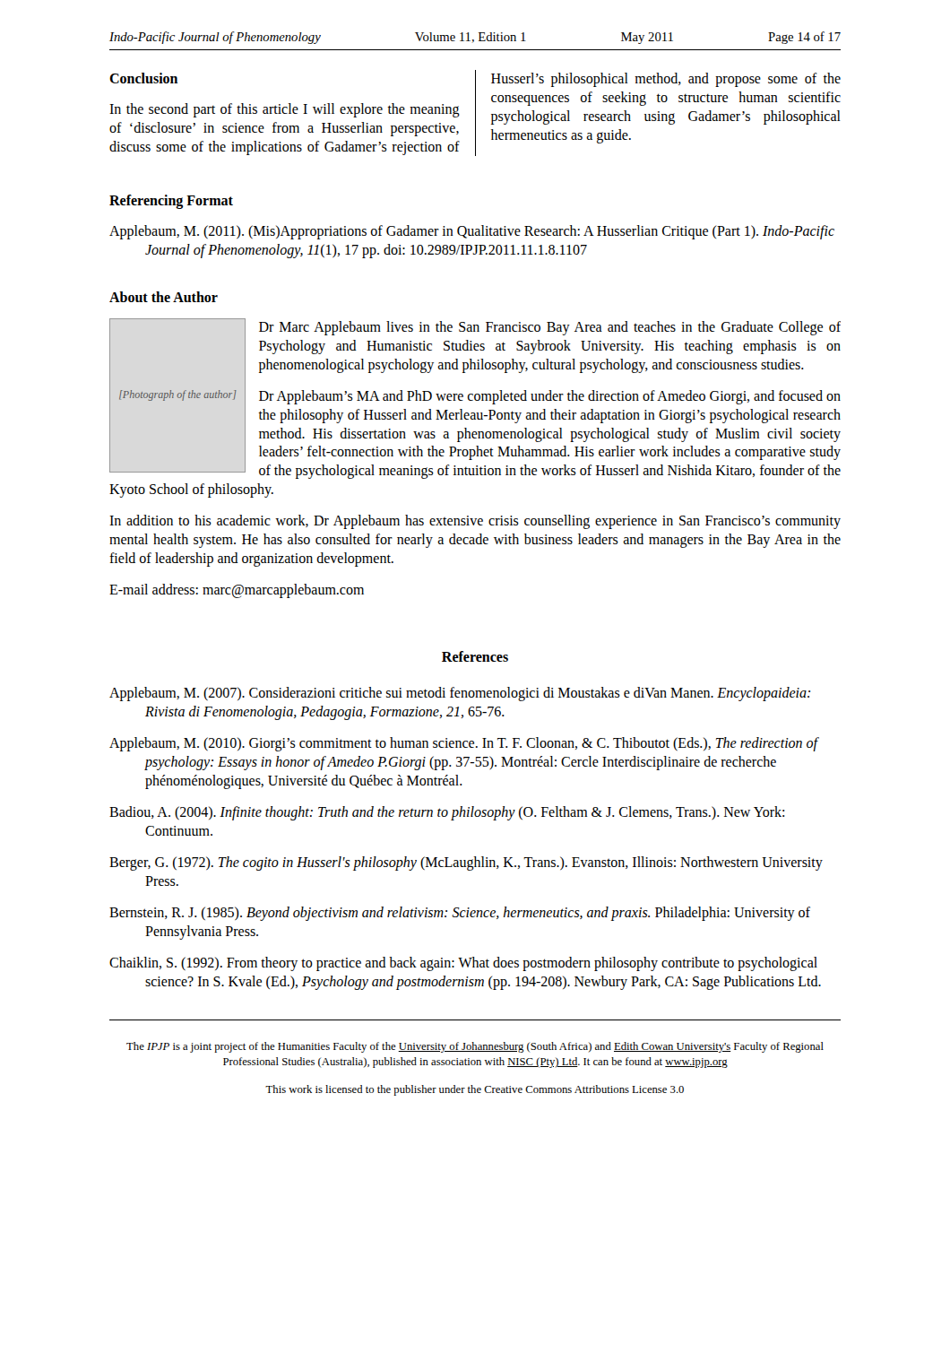Indo-Pacific Journal of Phenomenology Volume 11, Edition 1 May 2011 Page 14 of 17
Conclusion
In the second part of this article I will explore the meaning of ‘disclosure’ in science from a Husserlian perspective, discuss some of the implications of Gadamer’s rejection of Husserl’s philosophical method, and propose some of the consequences of seeking to structure human scientific psychological research using Gadamer’s philosophical hermeneutics as a guide.
Referencing Format
Applebaum, M. (2011). (Mis)Appropriations of Gadamer in Qualitative Research: A Husserlian Critique (Part 1). Indo-Pacific Journal of Phenomenology, 11(1), 17 pp. doi: 10.2989/IPJP.2011.11.1.8.1107
About the Author
[Photograph of the author]
Dr Marc Applebaum lives in the San Francisco Bay Area and teaches in the Graduate College of Psychology and Humanistic Studies at Saybrook University. His teaching emphasis is on phenomenological psychology and philosophy, cultural psychology, and consciousness studies.
Dr Applebaum’s MA and PhD were completed under the direction of Amedeo Giorgi, and focused on the philosophy of Husserl and Merleau-Ponty and their adaptation in Giorgi’s psychological research method. His dissertation was a phenomenological psychological study of Muslim civil society leaders’ felt-connection with the Prophet Muhammad. His earlier work includes a comparative study of the psychological meanings of intuition in the works of Husserl and Nishida Kitaro, founder of the Kyoto School of philosophy.
In addition to his academic work, Dr Applebaum has extensive crisis counselling experience in San Francisco’s community mental health system. He has also consulted for nearly a decade with business leaders and managers in the Bay Area in the field of leadership and organization development.
E-mail address: marc@marcapplebaum.com
References
Applebaum, M. (2007). Considerazioni critiche sui metodi fenomenologici di Moustakas e diVan Manen. Encyclopaideia: Rivista di Fenomenologia, Pedagogia, Formazione, 21, 65-76.
Applebaum, M. (2010). Giorgi’s commitment to human science. In T. F. Cloonan, & C. Thiboutot (Eds.), The redirection of psychology: Essays in honor of Amedeo P.Giorgi (pp. 37-55). Montréal: Cercle Interdisciplinaire de recherche phénoménologiques, Université du Québec à Montréal.
Badiou, A. (2004). Infinite thought: Truth and the return to philosophy (O. Feltham & J. Clemens, Trans.). New York: Continuum.
Berger, G. (1972). The cogito in Husserl's philosophy (McLaughlin, K., Trans.). Evanston, Illinois: Northwestern University Press.
Bernstein, R. J. (1985). Beyond objectivism and relativism: Science, hermeneutics, and praxis. Philadelphia: University of Pennsylvania Press.
Chaiklin, S. (1992). From theory to practice and back again: What does postmodern philosophy contribute to psychological science? In S. Kvale (Ed.), Psychology and postmodernism (pp. 194-208). Newbury Park, CA: Sage Publications Ltd.
The IPJP is a joint project of the Humanities Faculty of the University of Johannesburg (South Africa) and Edith Cowan University's Faculty of Regional Professional Studies (Australia), published in association with NISC (Pty) Ltd. It can be found at www.ipjp.org
This work is licensed to the publisher under the Creative Commons Attributions License 3.0